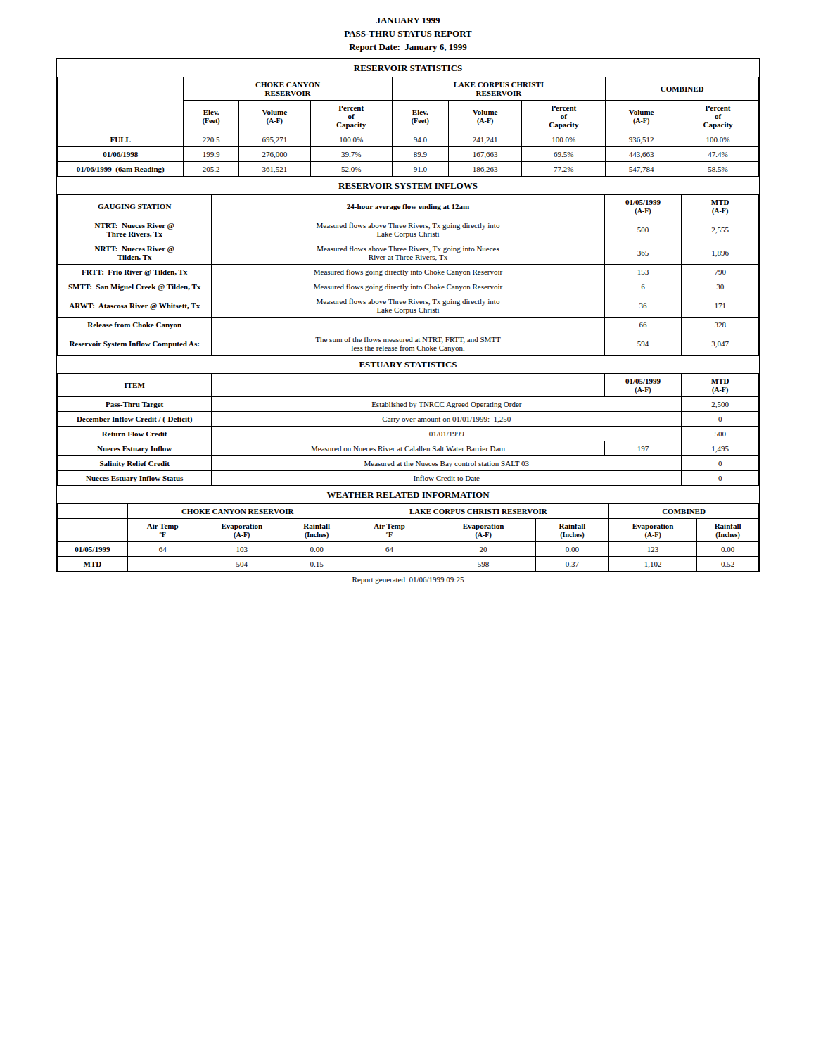JANUARY 1999
PASS-THRU STATUS REPORT
Report Date: January 6, 1999
| RESERVOIR STATISTICS / / CHOKE CANYON RESERVOIR / LAKE CORPUS CHRISTI RESERVOIR / COMBINED / / --- / --- / --- / --- / / Elev. (Feet) / Volume (A-F) / Percent of Capacity / Elev. (Feet) / Volume (A-F) / Percent of Capacity / Volume (A-F) / Percent of Capacity / / FULL / 220.5 / 695,271 / 100.0% / 94.0 / 241,241 / 100.0% / 936,512 / 100.0% / / 01/06/1998 / 199.9 / 276,000 / 39.7% / 89.9 / 167,663 / 69.5% / 443,663 / 47.4% / / 01/06/1999 (6am Reading) / 205.2 / 361,521 / 52.0% / 91.0 / 186,263 / 77.2% / 547,784 / 58.5% / |
| RESERVOIR SYSTEM INFLOWS / GAUGING STATION / 24-hour average flow ending at 12am / 01/05/1999 (A-F) / MTD (A-F) / / --- / --- / --- / --- / / NTRT: Nueces River @ Three Rivers, Tx / Measured flows above Three Rivers, Tx going directly into Lake Corpus Christi / 500 / 2,555 / / NRTT: Nueces River @ Tilden, Tx / Measured flows above Three Rivers, Tx going into Nueces River at Three Rivers, Tx / 365 / 1,896 / / FRTT: Frio River @ Tilden, Tx / Measured flows going directly into Choke Canyon Reservoir / 153 / 790 / / SMTT: San Miguel Creek @ Tilden, Tx / Measured flows going directly into Choke Canyon Reservoir / 6 / 30 / / ARWT: Atascosa River @ Whitsett, Tx / Measured flows above Three Rivers, Tx going directly into Lake Corpus Christi / 36 / 171 / / Release from Choke Canyon / / 66 / 328 / / Reservoir System Inflow Computed As: / The sum of the flows measured at NTRT, FRTT, and SMTT less the release from Choke Canyon. / 594 / 3,047 / |
| ESTUARY STATISTICS / ITEM / / 01/05/1999 (A-F) / MTD (A-F) / / --- / --- / --- / --- / / Pass-Thru Target / Established by TNRCC Agreed Operating Order / 2,500 / / December Inflow Credit / (-Deficit) / Carry over amount on 01/01/1999: 1,250 / 0 / / Return Flow Credit / 01/01/1999 / 500 / / Nueces Estuary Inflow / Measured on Nueces River at Calallen Salt Water Barrier Dam / 197 / 1,495 / / Salinity Relief Credit / Measured at the Nueces Bay control station SALT 03 / 0 / / Nueces Estuary Inflow Status / Inflow Credit to Date / 0 / |
| WEATHER RELATED INFORMATION / / CHOKE CANYON RESERVOIR / LAKE CORPUS CHRISTI RESERVOIR / COMBINED / / --- / --- / --- / --- / / / Air Temp ºF / Evaporation (A-F) / Rainfall (Inches) / Air Temp ºF / Evaporation (A-F) / Rainfall (Inches) / Evaporation (A-F) / Rainfall (Inches) / / 01/05/1999 / 64 / 103 / 0.00 / 64 / 20 / 0.00 / 123 / 0.00 / / MTD / / 504 / 0.15 / / 598 / 0.37 / 1,102 / 0.52 / |
Report generated 01/06/1999 09:25